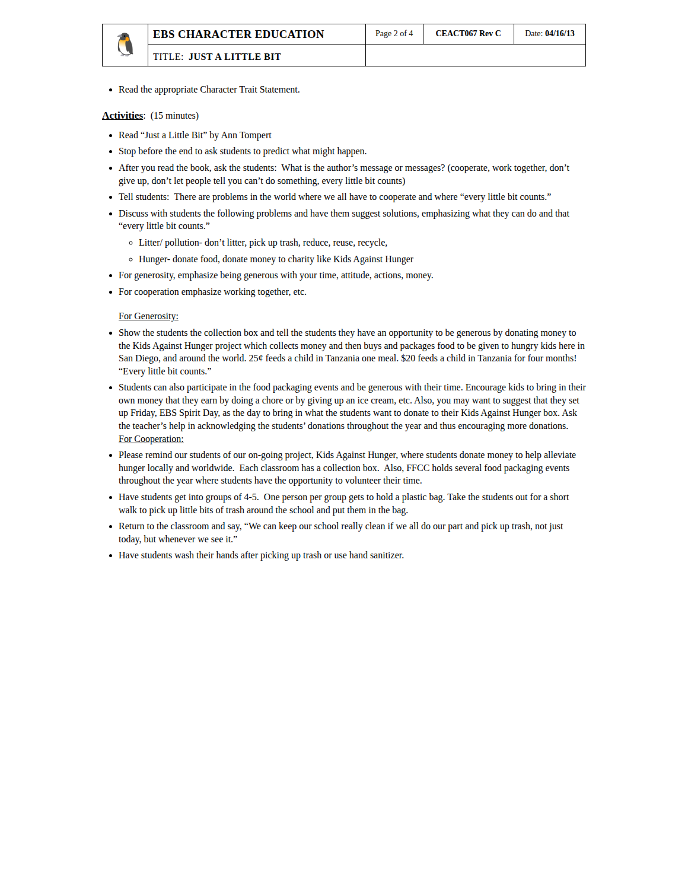| 🐧 | EBS CHARACTER EDUCATION | Page 2 of 4 | CEACT067 Rev C | Date: 04/16/13 |
| TITLE: JUST A LITTLE BIT | |
Read the appropriate Character Trait Statement.
Activities
: (15 minutes)
Read “Just a Little Bit” by Ann Tompert
Stop before the end to ask students to predict what might happen.
After you read the book, ask the students: What is the author’s message or messages? (cooperate, work together, don’t give up, don’t let people tell you can’t do something, every little bit counts)
Tell students: There are problems in the world where we all have to cooperate and where “every little bit counts.”
Discuss with students the following problems and have them suggest solutions, emphasizing what they can do and that “every little bit counts.”
Litter/ pollution- don’t litter, pick up trash, reduce, reuse, recycle,
Hunger- donate food, donate money to charity like Kids Against Hunger
For generosity, emphasize being generous with your time, attitude, actions, money.
For cooperation emphasize working together, etc.
For Generosity:
Show the students the collection box and tell the students they have an opportunity to be generous by donating money to the Kids Against Hunger project which collects money and then buys and packages food to be given to hungry kids here in San Diego, and around the world. 25¢ feeds a child in Tanzania one meal. $20 feeds a child in Tanzania for four months! “Every little bit counts.”
Students can also participate in the food packaging events and be generous with their time. Encourage kids to bring in their own money that they earn by doing a chore or by giving up an ice cream, etc. Also, you may want to suggest that they set up Friday, EBS Spirit Day, as the day to bring in what the students want to donate to their Kids Against Hunger box. Ask the teacher’s help in acknowledging the students’ donations throughout the year and thus encouraging more donations.
For Cooperation:
Please remind our students of our on-going project, Kids Against Hunger, where students donate money to help alleviate hunger locally and worldwide. Each classroom has a collection box. Also, FFCC holds several food packaging events throughout the year where students have the opportunity to volunteer their time.
Have students get into groups of 4-5. One person per group gets to hold a plastic bag. Take the students out for a short walk to pick up little bits of trash around the school and put them in the bag.
Return to the classroom and say, “We can keep our school really clean if we all do our part and pick up trash, not just today, but whenever we see it.”
Have students wash their hands after picking up trash or use hand sanitizer.